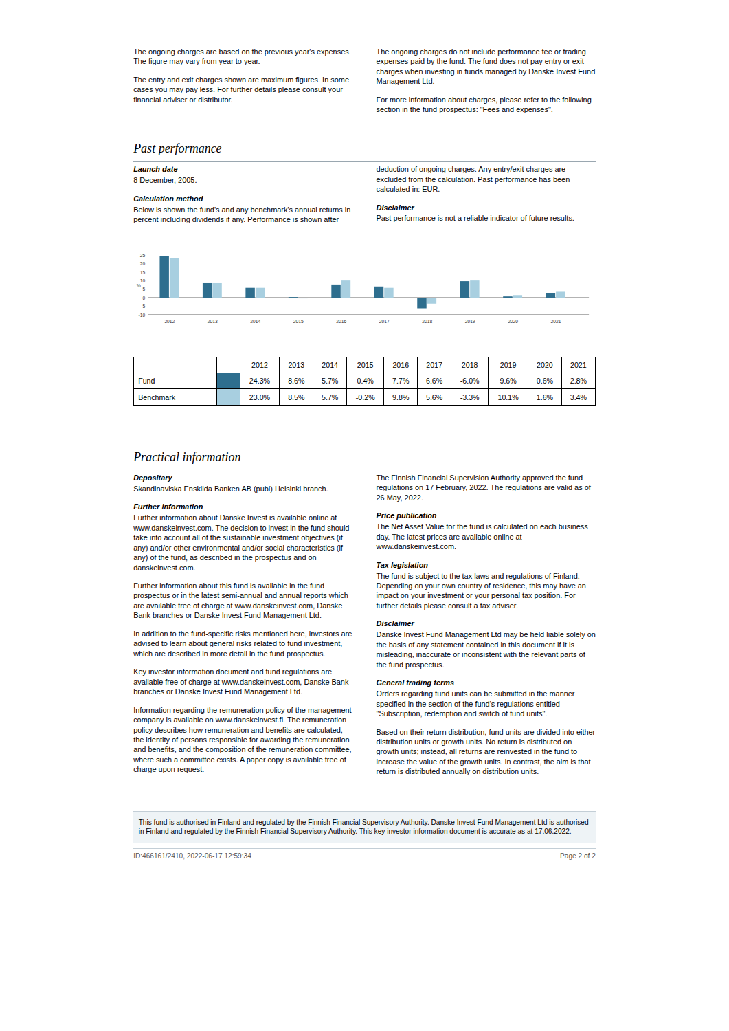The ongoing charges are based on the previous year's expenses. The figure may vary from year to year.
The entry and exit charges shown are maximum figures. In some cases you may pay less. For further details please consult your financial adviser or distributor.
The ongoing charges do not include performance fee or trading expenses paid by the fund. The fund does not pay entry or exit charges when investing in funds managed by Danske Invest Fund Management Ltd.
For more information about charges, please refer to the following section in the fund prospectus: "Fees and expenses".
Past performance
Launch date
8 December, 2005.
Calculation method
Below is shown the fund's and any benchmark's annual returns in percent including dividends if any. Performance is shown after
deduction of ongoing charges. Any entry/exit charges are excluded from the calculation. Past performance has been calculated in: EUR.
Disclaimer
Past performance is not a reliable indicator of future results.
25 20 15 10 5 0 -5 -10 % 2012 2013 2014 2015 2016 2017 2018 2019 2020 2021
| | | 2012 | 2013 | 2014 | 2015 | 2016 | 2017 | 2018 | 2019 | 2020 | 2021 |
| --- | --- | --- | --- | --- | --- | --- | --- | --- | --- | --- | --- |
| Fund | | 24.3% | 8.6% | 5.7% | 0.4% | 7.7% | 6.6% | -6.0% | 9.6% | 0.6% | 2.8% |
| Benchmark | | 23.0% | 8.5% | 5.7% | -0.2% | 9.8% | 5.6% | -3.3% | 10.1% | 1.6% | 3.4% |
Practical information
Depositary
Skandinaviska Enskilda Banken AB (publ) Helsinki branch.
Further information
Further information about Danske Invest is available online at www.danskeinvest.com. The decision to invest in the fund should take into account all of the sustainable investment objectives (if any) and/or other environmental and/or social characteristics (if any) of the fund, as described in the prospectus and on danskeinvest.com.
Further information about this fund is available in the fund prospectus or in the latest semi-annual and annual reports which are available free of charge at www.danskeinvest.com, Danske Bank branches or Danske Invest Fund Management Ltd.
In addition to the fund-specific risks mentioned here, investors are advised to learn about general risks related to fund investment, which are described in more detail in the fund prospectus.
Key investor information document and fund regulations are available free of charge at www.danskeinvest.com, Danske Bank branches or Danske Invest Fund Management Ltd.
Information regarding the remuneration policy of the management company is available on www.danskeinvest.fi. The remuneration policy describes how remuneration and benefits are calculated, the identity of persons responsible for awarding the remuneration and benefits, and the composition of the remuneration committee, where such a committee exists. A paper copy is available free of charge upon request.
The Finnish Financial Supervision Authority approved the fund regulations on 17 February, 2022. The regulations are valid as of 26 May, 2022.
Price publication
The Net Asset Value for the fund is calculated on each business day. The latest prices are available online at www.danskeinvest.com.
Tax legislation
The fund is subject to the tax laws and regulations of Finland. Depending on your own country of residence, this may have an impact on your investment or your personal tax position. For further details please consult a tax adviser.
Disclaimer
Danske Invest Fund Management Ltd may be held liable solely on the basis of any statement contained in this document if it is misleading, inaccurate or inconsistent with the relevant parts of the fund prospectus.
General trading terms
Orders regarding fund units can be submitted in the manner specified in the section of the fund's regulations entitled "Subscription, redemption and switch of fund units".
Based on their return distribution, fund units are divided into either distribution units or growth units. No return is distributed on growth units; instead, all returns are reinvested in the fund to increase the value of the growth units. In contrast, the aim is that return is distributed annually on distribution units.
This fund is authorised in Finland and regulated by the Finnish Financial Supervisory Authority. Danske Invest Fund Management Ltd is authorised in Finland and regulated by the Finnish Financial Supervisory Authority. This key investor information document is accurate as at 17.06.2022.
ID:466161/2410, 2022-06-17 12:59:34
Page 2 of 2